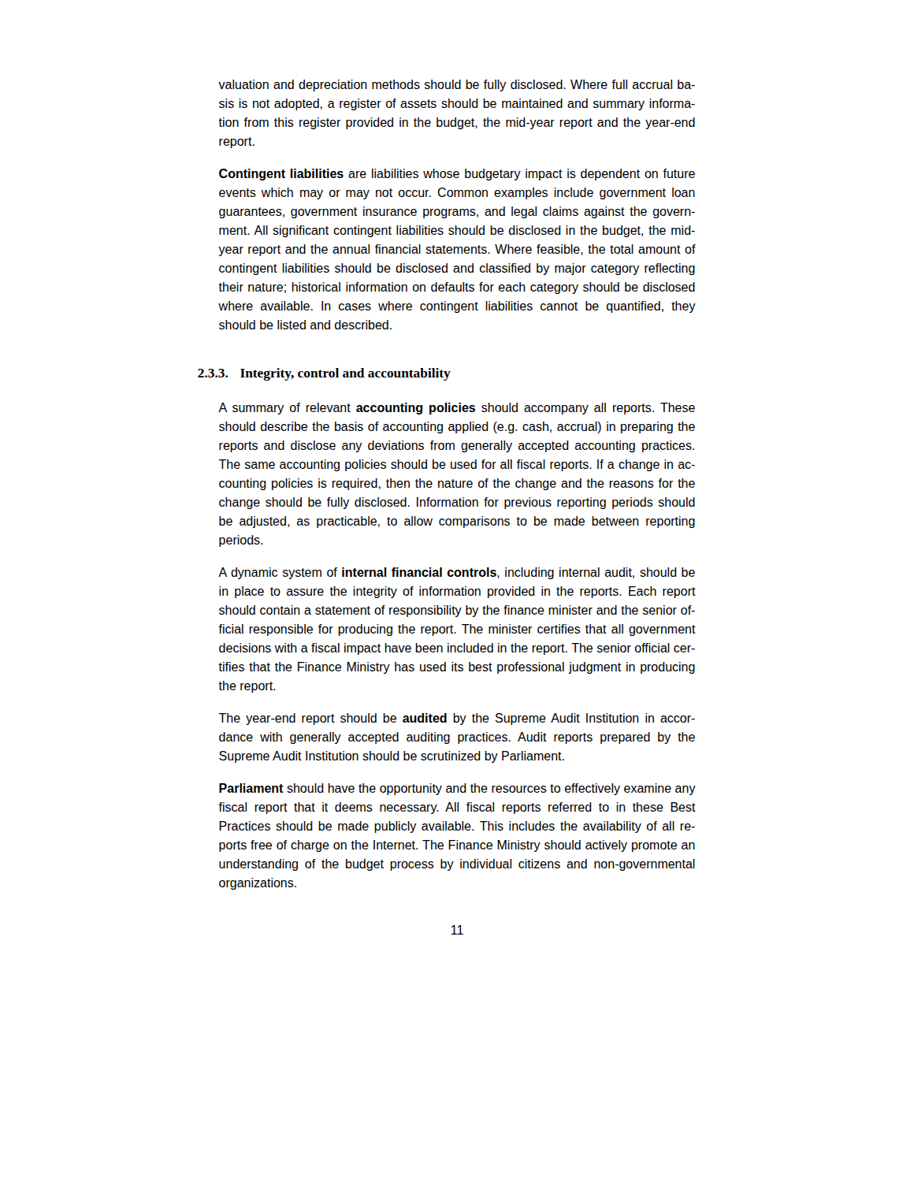valuation and depreciation methods should be fully disclosed. Where full accrual basis is not adopted, a register of assets should be maintained and summary information from this register provided in the budget, the mid-year report and the year-end report.
Contingent liabilities are liabilities whose budgetary impact is dependent on future events which may or may not occur. Common examples include government loan guarantees, government insurance programs, and legal claims against the government. All significant contingent liabilities should be disclosed in the budget, the mid-year report and the annual financial statements. Where feasible, the total amount of contingent liabilities should be disclosed and classified by major category reflecting their nature; historical information on defaults for each category should be disclosed where available. In cases where contingent liabilities cannot be quantified, they should be listed and described.
2.3.3. Integrity, control and accountability
A summary of relevant accounting policies should accompany all reports. These should describe the basis of accounting applied (e.g. cash, accrual) in preparing the reports and disclose any deviations from generally accepted accounting practices. The same accounting policies should be used for all fiscal reports. If a change in accounting policies is required, then the nature of the change and the reasons for the change should be fully disclosed. Information for previous reporting periods should be adjusted, as practicable, to allow comparisons to be made between reporting periods.
A dynamic system of internal financial controls, including internal audit, should be in place to assure the integrity of information provided in the reports. Each report should contain a statement of responsibility by the finance minister and the senior official responsible for producing the report. The minister certifies that all government decisions with a fiscal impact have been included in the report. The senior official certifies that the Finance Ministry has used its best professional judgment in producing the report.
The year-end report should be audited by the Supreme Audit Institution in accordance with generally accepted auditing practices. Audit reports prepared by the Supreme Audit Institution should be scrutinized by Parliament.
Parliament should have the opportunity and the resources to effectively examine any fiscal report that it deems necessary. All fiscal reports referred to in these Best Practices should be made publicly available. This includes the availability of all reports free of charge on the Internet. The Finance Ministry should actively promote an understanding of the budget process by individual citizens and non-governmental organizations.
11